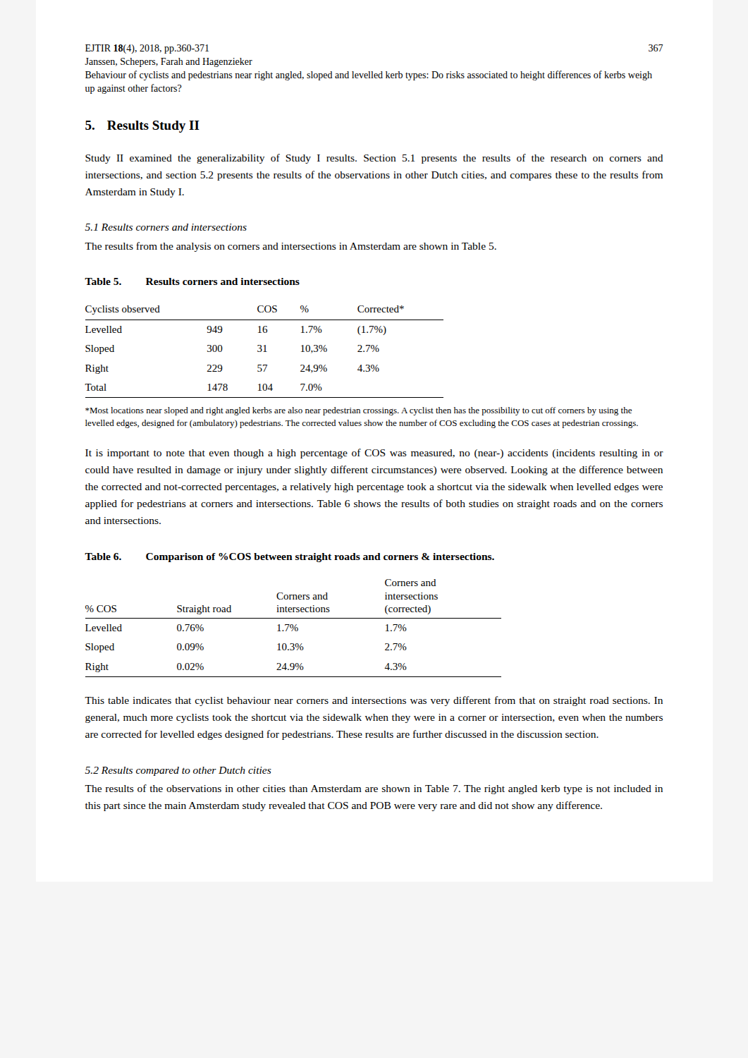EJTIR 18(4), 2018, pp.360-371 367
Janssen, Schepers, Farah and Hagenzieker
Behaviour of cyclists and pedestrians near right angled, sloped and levelled kerb types: Do risks associated to height differences of kerbs weigh up against other factors?
5. Results Study II
Study II examined the generalizability of Study I results. Section 5.1 presents the results of the research on corners and intersections, and section 5.2 presents the results of the observations in other Dutch cities, and compares these to the results from Amsterdam in Study I.
5.1 Results corners and intersections
The results from the analysis on corners and intersections in Amsterdam are shown in Table 5.
Table 5. Results corners and intersections
| Cyclists observed | | COS | % | Corrected* |
| --- | --- | --- | --- | --- |
| Levelled | 949 | 16 | 1.7% | (1.7%) |
| Sloped | 300 | 31 | 10,3% | 2.7% |
| Right | 229 | 57 | 24,9% | 4.3% |
| Total | 1478 | 104 | 7.0% | |
*Most locations near sloped and right angled kerbs are also near pedestrian crossings. A cyclist then has the possibility to cut off corners by using the levelled edges, designed for (ambulatory) pedestrians. The corrected values show the number of COS excluding the COS cases at pedestrian crossings.
It is important to note that even though a high percentage of COS was measured, no (near-) accidents (incidents resulting in or could have resulted in damage or injury under slightly different circumstances) were observed. Looking at the difference between the corrected and not-corrected percentages, a relatively high percentage took a shortcut via the sidewalk when levelled edges were applied for pedestrians at corners and intersections. Table 6 shows the results of both studies on straight roads and on the corners and intersections.
Table 6. Comparison of %COS between straight roads and corners & intersections.
| % COS | Straight road | Corners and intersections | Corners and intersections (corrected) |
| --- | --- | --- | --- |
| Levelled | 0.76% | 1.7% | 1.7% |
| Sloped | 0.09% | 10.3% | 2.7% |
| Right | 0.02% | 24.9% | 4.3% |
This table indicates that cyclist behaviour near corners and intersections was very different from that on straight road sections. In general, much more cyclists took the shortcut via the sidewalk when they were in a corner or intersection, even when the numbers are corrected for levelled edges designed for pedestrians. These results are further discussed in the discussion section.
5.2 Results compared to other Dutch cities
The results of the observations in other cities than Amsterdam are shown in Table 7. The right angled kerb type is not included in this part since the main Amsterdam study revealed that COS and POB were very rare and did not show any difference.